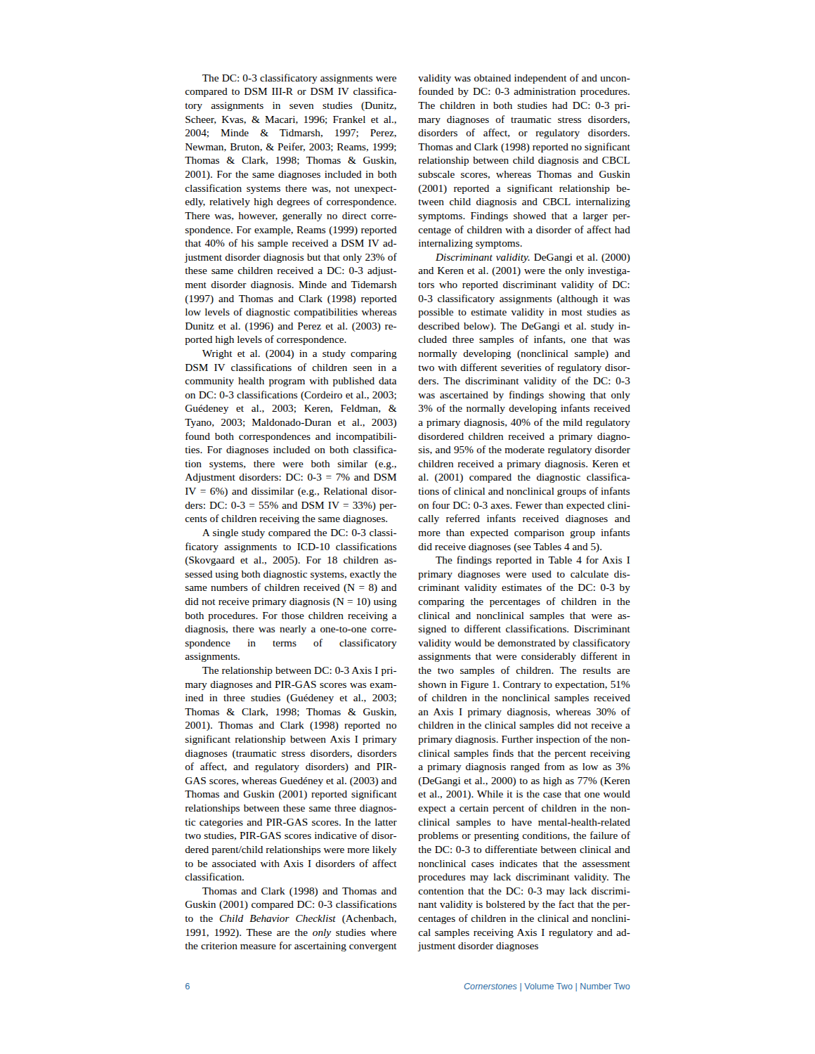The DC: 0-3 classificatory assignments were compared to DSM III-R or DSM IV classificatory assignments in seven studies (Dunitz, Scheer, Kvas, & Macari, 1996; Frankel et al., 2004; Minde & Tidmarsh, 1997; Perez, Newman, Bruton, & Peifer, 2003; Reams, 1999; Thomas & Clark, 1998; Thomas & Guskin, 2001). For the same diagnoses included in both classification systems there was, not unexpectedly, relatively high degrees of correspondence. There was, however, generally no direct correspondence. For example, Reams (1999) reported that 40% of his sample received a DSM IV adjustment disorder diagnosis but that only 23% of these same children received a DC: 0-3 adjustment disorder diagnosis. Minde and Tidemarsh (1997) and Thomas and Clark (1998) reported low levels of diagnostic compatibilities whereas Dunitz et al. (1996) and Perez et al. (2003) reported high levels of correspondence.
Wright et al. (2004) in a study comparing DSM IV classifications of children seen in a community health program with published data on DC: 0-3 classifications (Cordeiro et al., 2003; Guédeney et al., 2003; Keren, Feldman, & Tyano, 2003; Maldonado-Duran et al., 2003) found both correspondences and incompatibilities. For diagnoses included on both classification systems, there were both similar (e.g., Adjustment disorders: DC: 0-3 = 7% and DSM IV = 6%) and dissimilar (e.g., Relational disorders: DC: 0-3 = 55% and DSM IV = 33%) percents of children receiving the same diagnoses.
A single study compared the DC: 0-3 classificatory assignments to ICD-10 classifications (Skovgaard et al., 2005). For 18 children assessed using both diagnostic systems, exactly the same numbers of children received (N = 8) and did not receive primary diagnosis (N = 10) using both procedures. For those children receiving a diagnosis, there was nearly a one-to-one correspondence in terms of classificatory assignments.
The relationship between DC: 0-3 Axis I primary diagnoses and PIR-GAS scores was examined in three studies (Guédeney et al., 2003; Thomas & Clark, 1998; Thomas & Guskin, 2001). Thomas and Clark (1998) reported no significant relationship between Axis I primary diagnoses (traumatic stress disorders, disorders of affect, and regulatory disorders) and PIR-GAS scores, whereas Guedéney et al. (2003) and Thomas and Guskin (2001) reported significant relationships between these same three diagnostic categories and PIR-GAS scores. In the latter two studies, PIR-GAS scores indicative of disordered parent/child relationships were more likely to be associated with Axis I disorders of affect classification.
Thomas and Clark (1998) and Thomas and Guskin (2001) compared DC: 0-3 classifications to the Child Behavior Checklist (Achenbach, 1991, 1992). These are the only studies where the criterion measure for ascertaining convergent validity was obtained independent of and unconfounded by DC: 0-3 administration procedures. The children in both studies had DC: 0-3 primary diagnoses of traumatic stress disorders, disorders of affect, or regulatory disorders. Thomas and Clark (1998) reported no significant relationship between child diagnosis and CBCL subscale scores, whereas Thomas and Guskin (2001) reported a significant relationship between child diagnosis and CBCL internalizing symptoms. Findings showed that a larger percentage of children with a disorder of affect had internalizing symptoms.
Discriminant validity. DeGangi et al. (2000) and Keren et al. (2001) were the only investigators who reported discriminant validity of DC: 0-3 classificatory assignments (although it was possible to estimate validity in most studies as described below). The DeGangi et al. study included three samples of infants, one that was normally developing (nonclinical sample) and two with different severities of regulatory disorders. The discriminant validity of the DC: 0-3 was ascertained by findings showing that only 3% of the normally developing infants received a primary diagnosis, 40% of the mild regulatory disordered children received a primary diagnosis, and 95% of the moderate regulatory disorder children received a primary diagnosis. Keren et al. (2001) compared the diagnostic classifications of clinical and nonclinical groups of infants on four DC: 0-3 axes. Fewer than expected clinically referred infants received diagnoses and more than expected comparison group infants did receive diagnoses (see Tables 4 and 5).
The findings reported in Table 4 for Axis I primary diagnoses were used to calculate discriminant validity estimates of the DC: 0-3 by comparing the percentages of children in the clinical and nonclinical samples that were assigned to different classifications. Discriminant validity would be demonstrated by classificatory assignments that were considerably different in the two samples of children. The results are shown in Figure 1. Contrary to expectation, 51% of children in the nonclinical samples received an Axis I primary diagnosis, whereas 30% of children in the clinical samples did not receive a primary diagnosis. Further inspection of the nonclinical samples finds that the percent receiving a primary diagnosis ranged from as low as 3% (DeGangi et al., 2000) to as high as 77% (Keren et al., 2001). While it is the case that one would expect a certain percent of children in the nonclinical samples to have mental-health-related problems or presenting conditions, the failure of the DC: 0-3 to differentiate between clinical and nonclinical cases indicates that the assessment procedures may lack discriminant validity. The contention that the DC: 0-3 may lack discriminant validity is bolstered by the fact that the percentages of children in the clinical and nonclinical samples receiving Axis I regulatory and adjustment disorder diagnoses
6
Cornerstones | Volume Two | Number Two